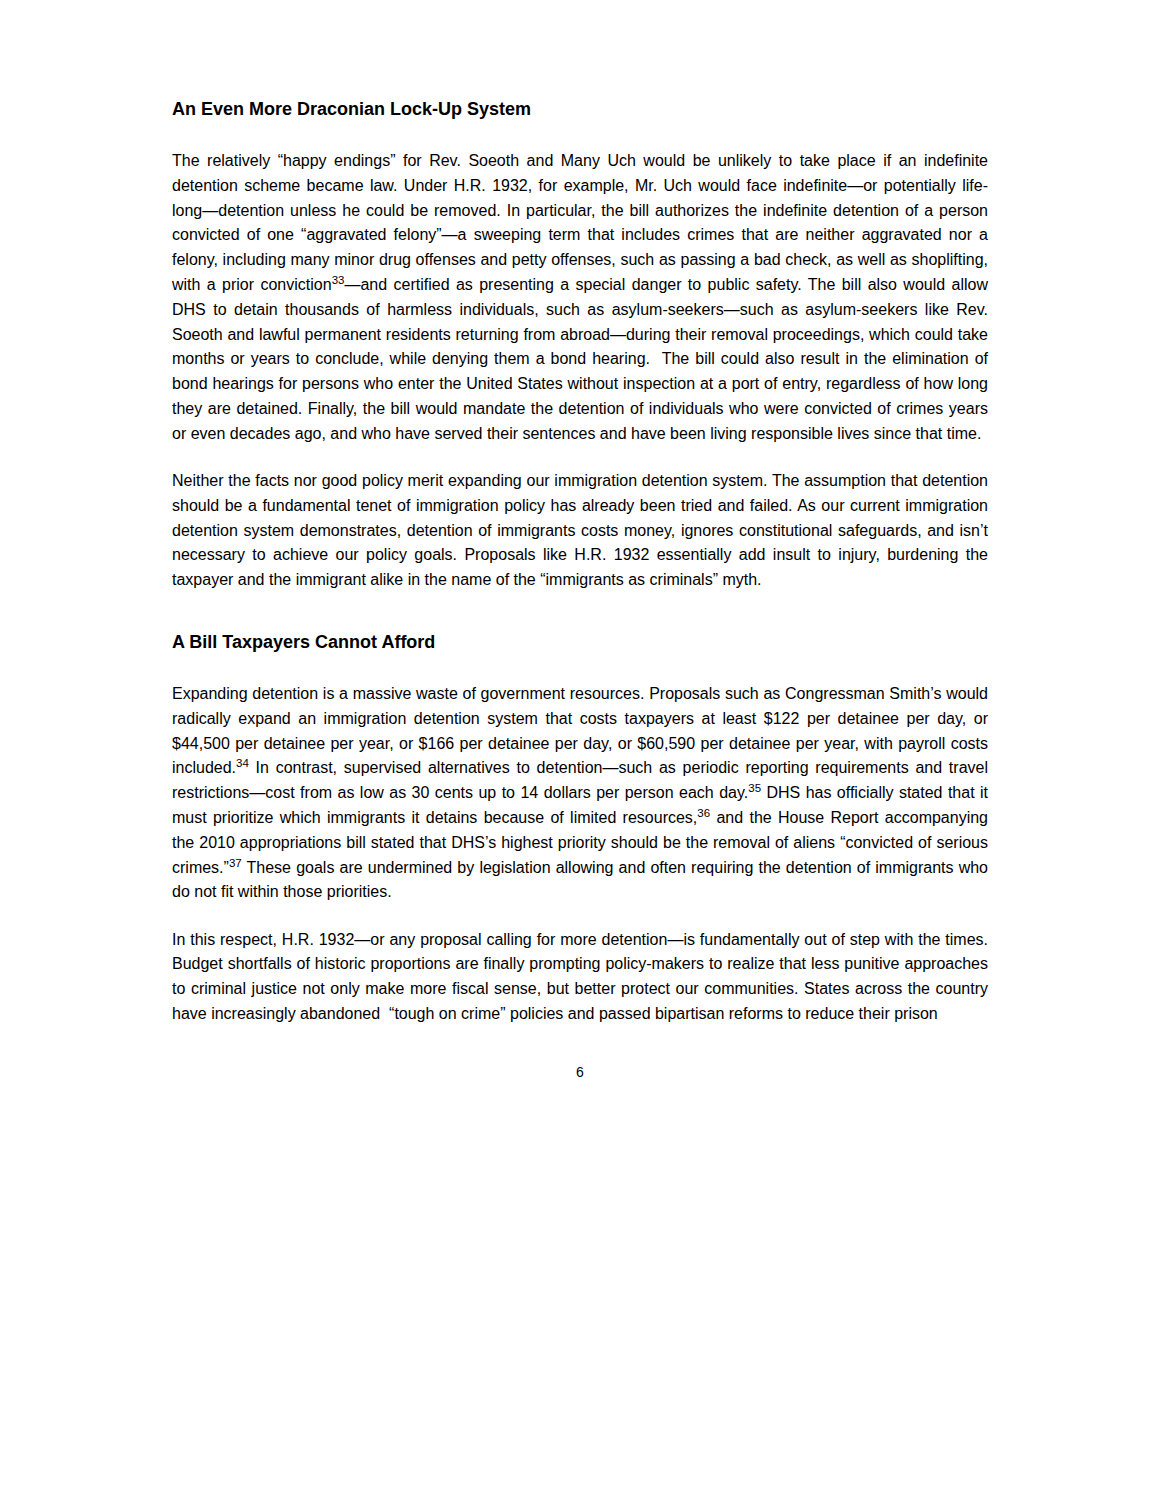An Even More Draconian Lock-Up System
The relatively “happy endings” for Rev. Soeoth and Many Uch would be unlikely to take place if an indefinite detention scheme became law. Under H.R. 1932, for example, Mr. Uch would face indefinite—or potentially life-long—detention unless he could be removed. In particular, the bill authorizes the indefinite detention of a person convicted of one “aggravated felony”—a sweeping term that includes crimes that are neither aggravated nor a felony, including many minor drug offenses and petty offenses, such as passing a bad check, as well as shoplifting, with a prior conviction33—and certified as presenting a special danger to public safety. The bill also would allow DHS to detain thousands of harmless individuals, such as asylum-seekers—such as asylum-seekers like Rev. Soeoth and lawful permanent residents returning from abroad—during their removal proceedings, which could take months or years to conclude, while denying them a bond hearing. The bill could also result in the elimination of bond hearings for persons who enter the United States without inspection at a port of entry, regardless of how long they are detained. Finally, the bill would mandate the detention of individuals who were convicted of crimes years or even decades ago, and who have served their sentences and have been living responsible lives since that time.
Neither the facts nor good policy merit expanding our immigration detention system. The assumption that detention should be a fundamental tenet of immigration policy has already been tried and failed. As our current immigration detention system demonstrates, detention of immigrants costs money, ignores constitutional safeguards, and isn’t necessary to achieve our policy goals. Proposals like H.R. 1932 essentially add insult to injury, burdening the taxpayer and the immigrant alike in the name of the “immigrants as criminals” myth.
A Bill Taxpayers Cannot Afford
Expanding detention is a massive waste of government resources. Proposals such as Congressman Smith’s would radically expand an immigration detention system that costs taxpayers at least $122 per detainee per day, or $44,500 per detainee per year, or $166 per detainee per day, or $60,590 per detainee per year, with payroll costs included.34 In contrast, supervised alternatives to detention—such as periodic reporting requirements and travel restrictions—cost from as low as 30 cents up to 14 dollars per person each day.35 DHS has officially stated that it must prioritize which immigrants it detains because of limited resources,36 and the House Report accompanying the 2010 appropriations bill stated that DHS’s highest priority should be the removal of aliens “convicted of serious crimes.”37 These goals are undermined by legislation allowing and often requiring the detention of immigrants who do not fit within those priorities.
In this respect, H.R. 1932—or any proposal calling for more detention—is fundamentally out of step with the times. Budget shortfalls of historic proportions are finally prompting policy-makers to realize that less punitive approaches to criminal justice not only make more fiscal sense, but better protect our communities. States across the country have increasingly abandoned “tough on crime” policies and passed bipartisan reforms to reduce their prison
6